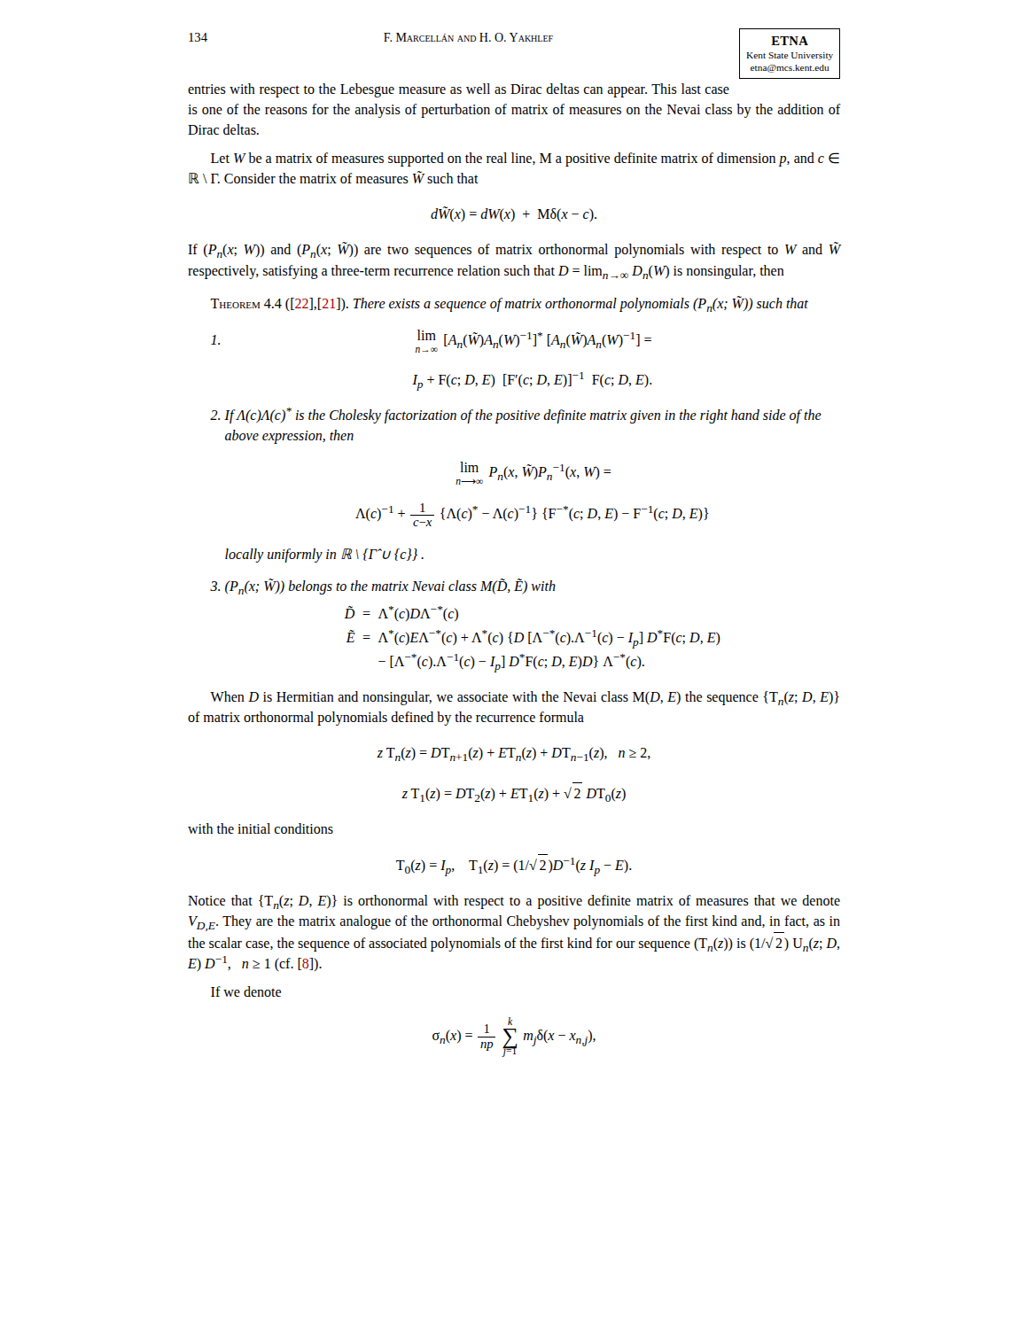ETNA
Kent State University
etna@mcs.kent.edu
134
F. Marcellán and H. O. Yakhlef
entries with respect to the Lebesgue measure as well as Dirac deltas can appear. This last case is one of the reasons for the analysis of perturbation of matrix of measures on the Nevai class by the addition of Dirac deltas.
Let W be a matrix of measures supported on the real line, M a positive definite matrix of dimension p, and c ∈ ℝ \ Γ. Consider the matrix of measures W̃ such that
dW̃(x) = dW(x) + Mδ(x − c).
If (Pn(x; W)) and (Pn(x; W̃)) are two sequences of matrix orthonormal polynomials with respect to W and W̃ respectively, satisfying a three-term recurrence relation such that D = limn→∞ Dn(W) is nonsingular, then
Theorem 4.4 ([22],[21]). There exists a sequence of matrix orthonormal polynomials (Pn(x; W̃)) such that
lim n→∞ [An(W̃)An(W)−1]* [An(W̃)An(W)−1] =
Ip + F(c; D, E) [F′(c; D, E)]−1 F(c; D, E).
If Λ(c)Λ(c)* is the Cholesky factorization of the positive definite matrix given in the right hand side of the above expression, then
lim n⟶∞ Pn(x, W̃)Pn−1(x, W) =
Λ(c)−1 + 1 c−x {Λ(c)* − Λ(c)−1} {F−*(c; D, E) − F−1(c; D, E)}
locally uniformly in ℝ \ {Γ̂ ∪ {c}} .
(Pn(x; W̃)) belongs to the matrix Nevai class M(D̃, Ẽ) with
| D̃ | = | Λ * ( c ) D Λ −* ( c ) |
| Ẽ | = | Λ * ( c ) E Λ −* ( c ) + Λ * ( c ) { D [Λ −* ( c ).Λ −1 ( c ) − I p ] D * F( c ; D , E ) |
| | | − [Λ −* ( c ).Λ −1 ( c ) − I p ] D * F( c ; D , E ) D } Λ −* ( c ). |
When D is Hermitian and nonsingular, we associate with the Nevai class M(D, E) the sequence {Tn(z; D, E)} of matrix orthonormal polynomials defined by the recurrence formula
z Tn(z) = DTn+1(z) + ETn(z) + DTn−1(z), n ≥ 2,
z T1(z) = DT2(z) + ET1(z) + √2 DT0(z)
with the initial conditions
T0(z) = Ip, T1(z) = (1/√2)D−1(z Ip − E).
Notice that {Tn(z; D, E)} is orthonormal with respect to a positive definite matrix of measures that we denote VD,E. They are the matrix analogue of the orthonormal Chebyshev polynomials of the first kind and, in fact, as in the scalar case, the sequence of associated polynomials of the first kind for our sequence (Tn(z)) is (1/√2) Un(z; D, E) D−1, n ≥ 1 (cf. [8]).
If we denote
σn(x) = 1 np k∑j=1 mjδ(x − xn,j),